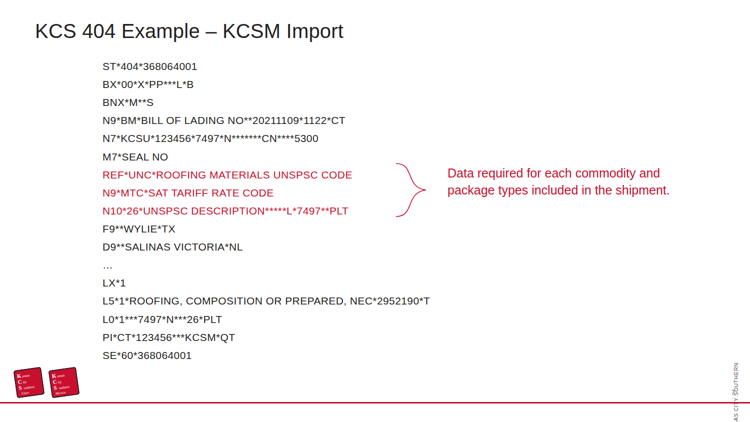KCS 404 Example – KCSM Import
ST*404*368064001 BX*00*X*PP***L*B BNX*M**S N9*BM*BILL OF LADING NO**20211109*1122*CT N7*KCSU*123456*7497*N*******CN****5300 M7*SEAL NO REF*UNC*ROOFING MATERIALS UNSPSC CODE N9*MTC*SAT TARIFF RATE CODE N10*26*UNSPSC DESCRIPTION*****L*7497**PLT F9**WYLIE*TX D9**SALINAS VICTORIA*NL … LX*1 L5*1*ROOFING, COMPOSITION OR PREPARED, NEC*2952190*T L0*1***7497*N***26*PLT PI*CT*123456***KCSM*QT SE*60*368064001
Data required for each commodity and package types included in the shipment.
K ansas C ity S outhern Lines
K ansas C ity S outhern Mexico
© KANSAS CITY SOUTHERN
7